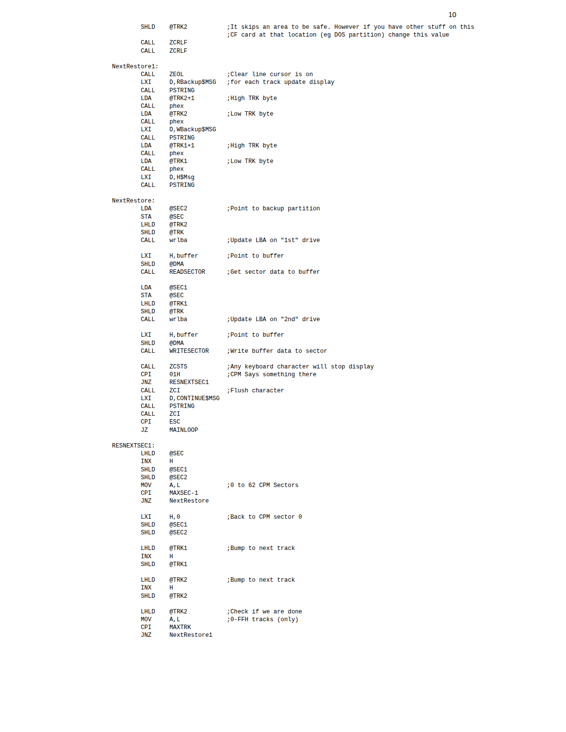10
        SHLD    @TRK2           ;It skips an area to be safe. However if you have other stuff on this
                                ;CF card at that location (eg DOS partition) change this value
        CALL    ZCRLF
        CALL    ZCRLF

NextRestore1:
        CALL    ZEOL            ;Clear line cursor is on
        LXI     D,RBackup$MSG   ;for each track update display
        CALL    PSTRING
        LDA     @TRK2+1         ;High TRK byte
        CALL    phex
        LDA     @TRK2           ;Low TRK byte
        CALL    phex
        LXI     D,WBackup$MSG
        CALL    PSTRING
        LDA     @TRK1+1         ;High TRK byte
        CALL    phex
        LDA     @TRK1           ;Low TRK byte
        CALL    phex
        LXI     D,H$Msg
        CALL    PSTRING

NextRestore:
        LDA     @SEC2           ;Point to backup partition
        STA     @SEC
        LHLD    @TRK2
        SHLD    @TRK
        CALL    wrlba           ;Update LBA on "1st" drive

        LXI     H,buffer        ;Point to buffer
        SHLD    @DMA
        CALL    READSECTOR      ;Get sector data to buffer

        LDA     @SEC1
        STA     @SEC
        LHLD    @TRK1
        SHLD    @TRK
        CALL    wrlba           ;Update LBA on "2nd" drive

        LXI     H,buffer        ;Point to buffer
        SHLD    @DMA
        CALL    WRITESECTOR     ;Write buffer data to sector

        CALL    ZCSTS           ;Any keyboard character will stop display
        CPI     01H             ;CPM Says something there
        JNZ     RESNEXTSEC1
        CALL    ZCI             ;Flush character
        LXI     D,CONTINUE$MSG
        CALL    PSTRING
        CALL    ZCI
        CPI     ESC
        JZ      MAINLOOP

RESNEXTSEC1:
        LHLD    @SEC
        INX     H
        SHLD    @SEC1
        SHLD    @SEC2
        MOV     A,L             ;0 to 62 CPM Sectors
        CPI     MAXSEC-1
        JNZ     NextRestore

        LXI     H,0             ;Back to CPM sector 0
        SHLD    @SEC1
        SHLD    @SEC2

        LHLD    @TRK1           ;Bump to next track
        INX     H
        SHLD    @TRK1

        LHLD    @TRK2           ;Bump to next track
        INX     H
        SHLD    @TRK2

        LHLD    @TRK2           ;Check if we are done
        MOV     A,L             ;0-FFH tracks (only)
        CPI     MAXTRK
        JNZ     NextRestore1